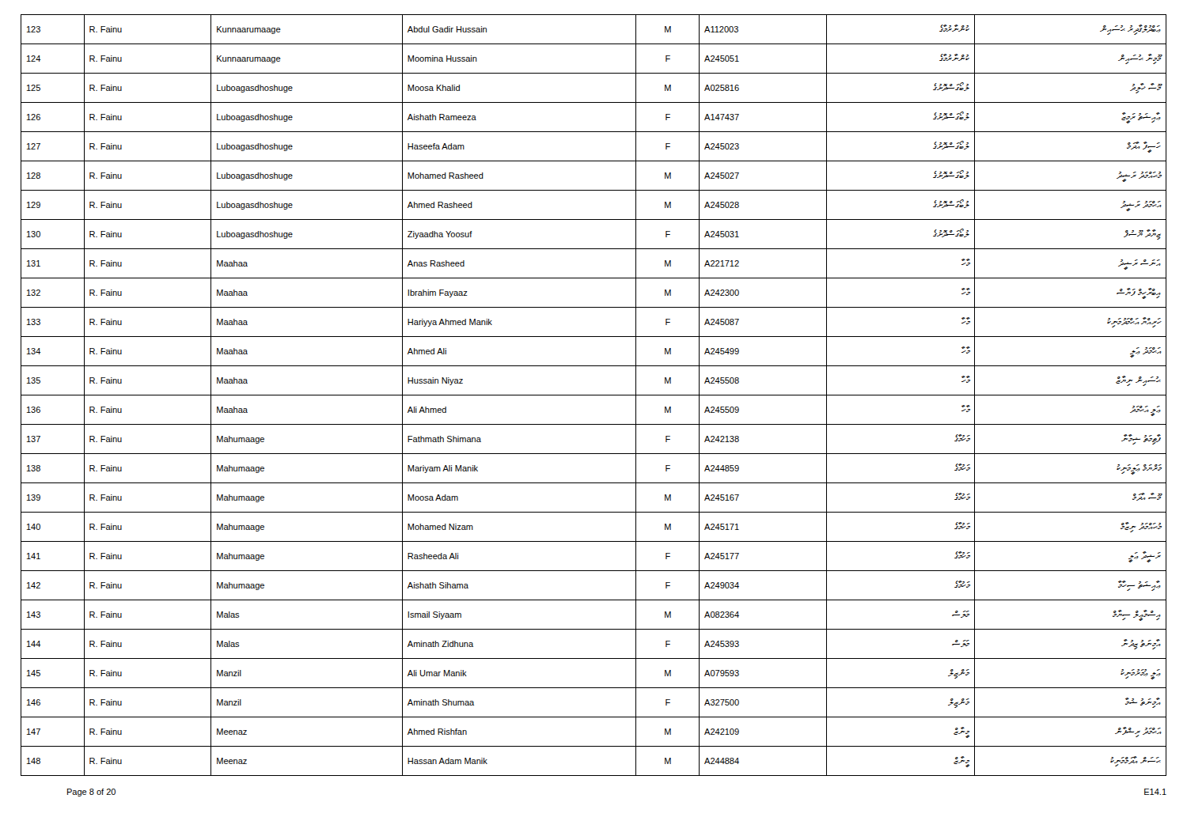| 123 | R. Fainu | Kunnaarumaage | Abdul Gadir Hussain | M | A112003 | ކުންނާރުމާގެ | ޢަބްދުލްޤާދިރު ޙުސައިން |
| 124 | R. Fainu | Kunnaarumaage | Moomina Hussain | F | A245051 | ކުންނާރުމާގެ | މޫމިނާ ޙުސައިން |
| 125 | R. Fainu | Luboagasdhoshuge | Moosa Khalid | M | A025816 | ލުބޯގަސްދޮށުގެ | މޫސާ ޚާލިދު |
| 126 | R. Fainu | Luboagasdhoshuge | Aishath Rameeza | F | A147437 | ލުބޯގަސްދޮށުގެ | ޢާއިޝަތު ރަމީޒާ |
| 127 | R. Fainu | Luboagasdhoshuge | Haseefa Adam | F | A245023 | ލުބޯގަސްދޮށުގެ | ހަސީފާ އާދަމް |
| 128 | R. Fainu | Luboagasdhoshuge | Mohamed Rasheed | M | A245027 | ލުބޯގަސްދޮށުގެ | މުޙައްމަދު ރަޝީދު |
| 129 | R. Fainu | Luboagasdhoshuge | Ahmed Rasheed | M | A245028 | ލުބޯގަސްދޮށުގެ | އަޙްމަދު ރަޝީދު |
| 130 | R. Fainu | Luboagasdhoshuge | Ziyaadha Yoosuf | F | A245031 | ލުބޯގަސްދޮށުގެ | ޒިޔާދާ ޔޫސުފް |
| 131 | R. Fainu | Maahaa | Anas Rasheed | M | A221712 | މާހާ | އަނަސް ރަޝީދު |
| 132 | R. Fainu | Maahaa | Ibrahim Fayaaz | M | A242300 | މާހާ | އިބްރާހީމް ފަޔާޟް |
| 133 | R. Fainu | Maahaa | Hariyya Ahmed Manik | F | A245087 | މާހާ | ހަރިއްޔާ އަޙްމަދުމަނިކު |
| 134 | R. Fainu | Maahaa | Ahmed Ali | M | A245499 | މާހާ | އަޙްމަދު ޢަލީ |
| 135 | R. Fainu | Maahaa | Hussain Niyaz | M | A245508 | މާހާ | ޙުސައިން ނިޔާޒް |
| 136 | R. Fainu | Maahaa | Ali Ahmed | M | A245509 | މާހާ | ޢަލީ އަޙްމަދު |
| 137 | R. Fainu | Mahumaage | Fathmath Shimana | F | A242138 | މަހުމާގެ | ފާޠިމަތު ޝިމާނާ |
| 138 | R. Fainu | Mahumaage | Mariyam Ali Manik | F | A244859 | މަހުމާގެ | މަރްޔަމް ޢަލީމަނިކު |
| 139 | R. Fainu | Mahumaage | Moosa Adam | M | A245167 | މަހުމާގެ | މޫސާ އާދަމް |
| 140 | R. Fainu | Mahumaage | Mohamed Nizam | M | A245171 | މަހުމާގެ | މުޙައްމަދު ނިޒާމް |
| 141 | R. Fainu | Mahumaage | Rasheeda Ali | F | A245177 | މަހުމާގެ | ރަޝީދާ ޢަލީ |
| 142 | R. Fainu | Mahumaage | Aishath Sihama | F | A249034 | މަހުމާގެ | ޢާއިޝަތު ސިހާމާ |
| 143 | R. Fainu | Malas | Ismail Siyaam | M | A082364 | މަލަސް | އިސްމާޢީލް ސިޔާމް |
| 144 | R. Fainu | Malas | Aminath Zidhuna | F | A245393 | މަލަސް | އާމިނަތު ޒިދުނާ |
| 145 | R. Fainu | Manzil | Ali Umar Manik | M | A079593 | މަންޒިލް | ޢަލީ ޢުމަރުމަނިކު |
| 146 | R. Fainu | Manzil | Aminath Shumaa | F | A327500 | މަންޒިލް | އާމިނަތު ޝުމާ |
| 147 | R. Fainu | Meenaz | Ahmed Rishfan | M | A242109 | މީނާޒް | އަޙްމަދު ރިޝްފާން |
| 148 | R. Fainu | Meenaz | Hassan Adam Manik | M | A244884 | މީނާޒް | ޙަސަން އާދަމްމަނިކު |
Page 8 of 20 E14.1